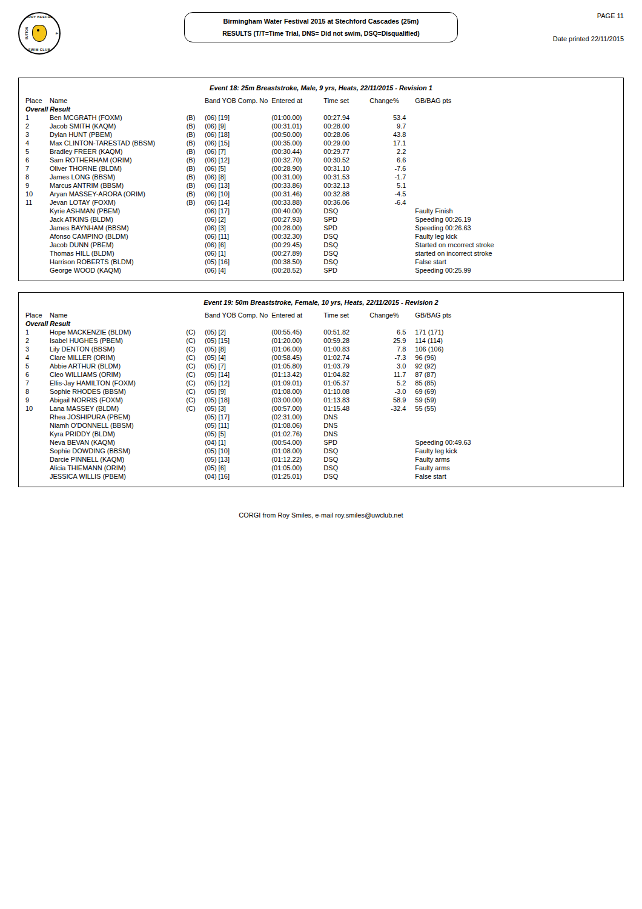PERRY BEECHES
SWIM CLUB
SUTTON
&
PAGE 11
Birmingham Water Festival 2015 at Stechford Cascades (25m)
RESULTS (T/T=Time Trial, DNS= Did not swim, DSQ=Disqualified)
Date printed 22/11/2015
Event 18: 25m Breaststroke, Male, 9 yrs, Heats, 22/11/2015 - Revision 1
| Place | Name | | Band YOB Comp. No | Entered at | Time set | Change% | GB/BAG pts |
| --- | --- | --- | --- | --- | --- | --- | --- |
| Overall Result |
| 1 | Ben MCGRATH (FOXM) | (B) | (06) [19] | (01:00.00) | 00:27.94 | 53.4 | |
| 2 | Jacob SMITH (KAQM) | (B) | (06) [9] | (00:31.01) | 00:28.00 | 9.7 | |
| 3 | Dylan HUNT (PBEM) | (B) | (06) [18] | (00:50.00) | 00:28.06 | 43.8 | |
| 4 | Max CLINTON-TARESTAD (BBSM) | (B) | (06) [15] | (00:35.00) | 00:29.00 | 17.1 | |
| 5 | Bradley FREER (KAQM) | (B) | (06) [7] | (00:30.44) | 00:29.77 | 2.2 | |
| 6 | Sam ROTHERHAM (ORIM) | (B) | (06) [12] | (00:32.70) | 00:30.52 | 6.6 | |
| 7 | Oliver THORNE (BLDM) | (B) | (06) [5] | (00:28.90) | 00:31.10 | -7.6 | |
| 8 | James LONG (BBSM) | (B) | (06) [8] | (00:31.00) | 00:31.53 | -1.7 | |
| 9 | Marcus ANTRIM (BBSM) | (B) | (06) [13] | (00:33.86) | 00:32.13 | 5.1 | |
| 10 | Aryan MASSEY-ARORA (ORIM) | (B) | (06) [10] | (00:31.46) | 00:32.88 | -4.5 | |
| 11 | Jevan LOTAY (FOXM) | (B) | (06) [14] | (00:33.88) | 00:36.06 | -6.4 | |
| | Kyrie ASHMAN (PBEM) | | (06) [17] | (00:40.00) | DSQ | | Faulty Finish |
| | Jack ATKINS (BLDM) | | (06) [2] | (00:27.93) | SPD | | Speeding 00:26.19 |
| | James BAYNHAM (BBSM) | | (06) [3] | (00:28.00) | SPD | | Speeding 00:26.63 |
| | Afonso CAMPINO (BLDM) | | (06) [11] | (00:32.30) | DSQ | | Faulty leg kick |
| | Jacob DUNN (PBEM) | | (06) [6] | (00:29.45) | DSQ | | Started on rncorrect stroke |
| | Thomas HILL (BLDM) | | (06) [1] | (00:27.89) | DSQ | | started on incorrect stroke |
| | Harrison ROBERTS (BLDM) | | (05) [16] | (00:38.50) | DSQ | | False start |
| | George WOOD (KAQM) | | (06) [4] | (00:28.52) | SPD | | Speeding 00:25.99 |
Event 19: 50m Breaststroke, Female, 10 yrs, Heats, 22/11/2015 - Revision 2
| Place | Name | | Band YOB Comp. No | Entered at | Time set | Change% | GB/BAG pts |
| --- | --- | --- | --- | --- | --- | --- | --- |
| Overall Result |
| 1 | Hope MACKENZIE (BLDM) | (C) | (05) [2] | (00:55.45) | 00:51.82 | 6.5 | 171 (171) |
| 2 | Isabel HUGHES (PBEM) | (C) | (05) [15] | (01:20.00) | 00:59.28 | 25.9 | 114 (114) |
| 3 | Lily DENTON (BBSM) | (C) | (05) [8] | (01:06.00) | 01:00.83 | 7.8 | 106 (106) |
| 4 | Clare MILLER (ORIM) | (C) | (05) [4] | (00:58.45) | 01:02.74 | -7.3 | 96 (96) |
| 5 | Abbie ARTHUR (BLDM) | (C) | (05) [7] | (01:05.80) | 01:03.79 | 3.0 | 92 (92) |
| 6 | Cleo WILLIAMS (ORIM) | (C) | (05) [14] | (01:13.42) | 01:04.82 | 11.7 | 87 (87) |
| 7 | Ellis-Jay HAMILTON (FOXM) | (C) | (05) [12] | (01:09.01) | 01:05.37 | 5.2 | 85 (85) |
| 8 | Sophie RHODES (BBSM) | (C) | (05) [9] | (01:08.00) | 01:10.08 | -3.0 | 69 (69) |
| 9 | Abigail NORRIS (FOXM) | (C) | (05) [18] | (03:00.00) | 01:13.83 | 58.9 | 59 (59) |
| 10 | Lana MASSEY (BLDM) | (C) | (05) [3] | (00:57.00) | 01:15.48 | -32.4 | 55 (55) |
| | Rhea JOSHIPURA (PBEM) | | (05) [17] | (02:31.00) | DNS | | |
| | Niamh O'DONNELL (BBSM) | | (05) [11] | (01:08.06) | DNS | | |
| | Kyra PRIDDY (BLDM) | | (05) [5] | (01:02.76) | DNS | | |
| | Neva BEVAN (KAQM) | | (04) [1] | (00:54.00) | SPD | | Speeding 00:49.63 |
| | Sophie DOWDING (BBSM) | | (05) [10] | (01:08.00) | DSQ | | Faulty leg kick |
| | Darcie PINNELL (KAQM) | | (05) [13] | (01:12.22) | DSQ | | Faulty arms |
| | Alicia THIEMANN (ORIM) | | (05) [6] | (01:05.00) | DSQ | | Faulty arms |
| | JESSICA WILLIS (PBEM) | | (04) [16] | (01:25.01) | DSQ | | False start |
CORGI from Roy Smiles, e-mail roy.smiles@uwclub.net